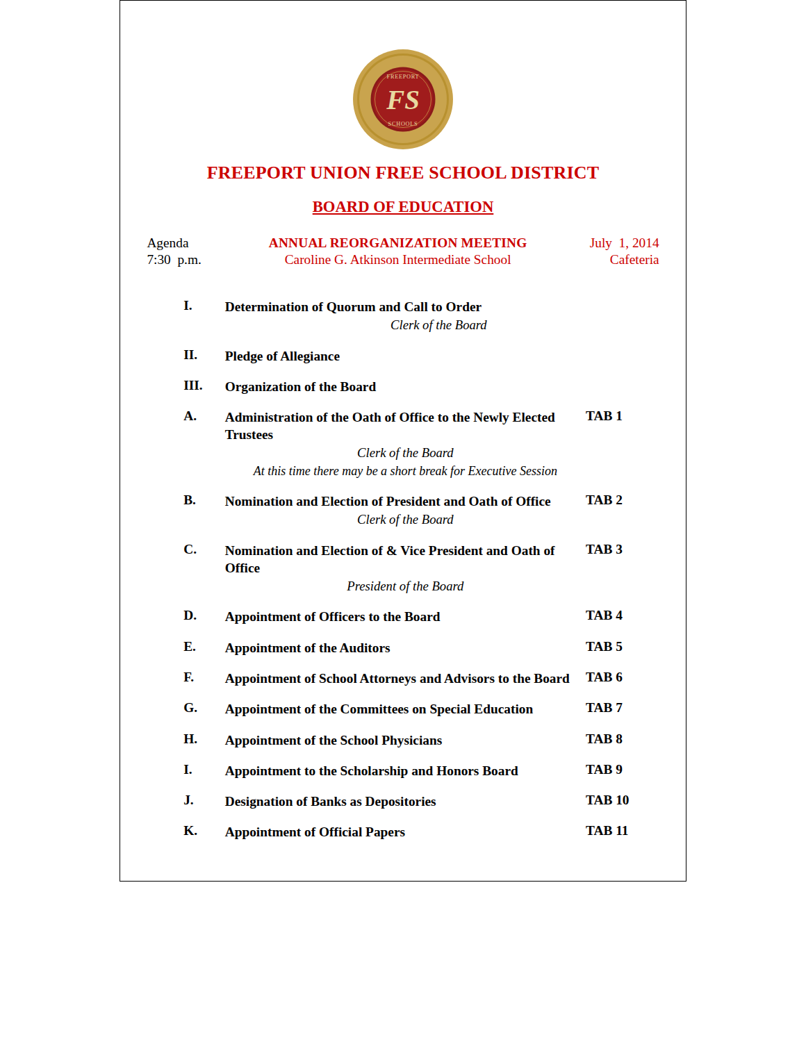FREEPORT SCHOOLS FS
FREEPORT UNION FREE SCHOOL DISTRICT
BOARD OF EDUCATION
| Agenda 7:30 p.m. | ANNUAL REORGANIZATION MEETING Caroline G. Atkinson Intermediate School | July 1, 2014 Cafeteria |
| I. | Determination of Quorum and Call to Order Clerk of the Board |
| II. | Pledge of Allegiance |
| III. | Organization of the Board |
| A. | Administration of the Oath of Office to the Newly Elected Trustees Clerk of the Board At this time there may be a short break for Executive Session | TAB 1 |
| B. | Nomination and Election of President and Oath of Office Clerk of the Board | TAB 2 |
| C. | Nomination and Election of & Vice President and Oath of Office President of the Board | TAB 3 |
| D. | Appointment of Officers to the Board | TAB 4 |
| E. | Appointment of the Auditors | TAB 5 |
| F. | Appointment of School Attorneys and Advisors to the Board | TAB 6 |
| G. | Appointment of the Committees on Special Education | TAB 7 |
| H. | Appointment of the School Physicians | TAB 8 |
| I. | Appointment to the Scholarship and Honors Board | TAB 9 |
| J. | Designation of Banks as Depositories | TAB 10 |
| K. | Appointment of Official Papers | TAB 11 |